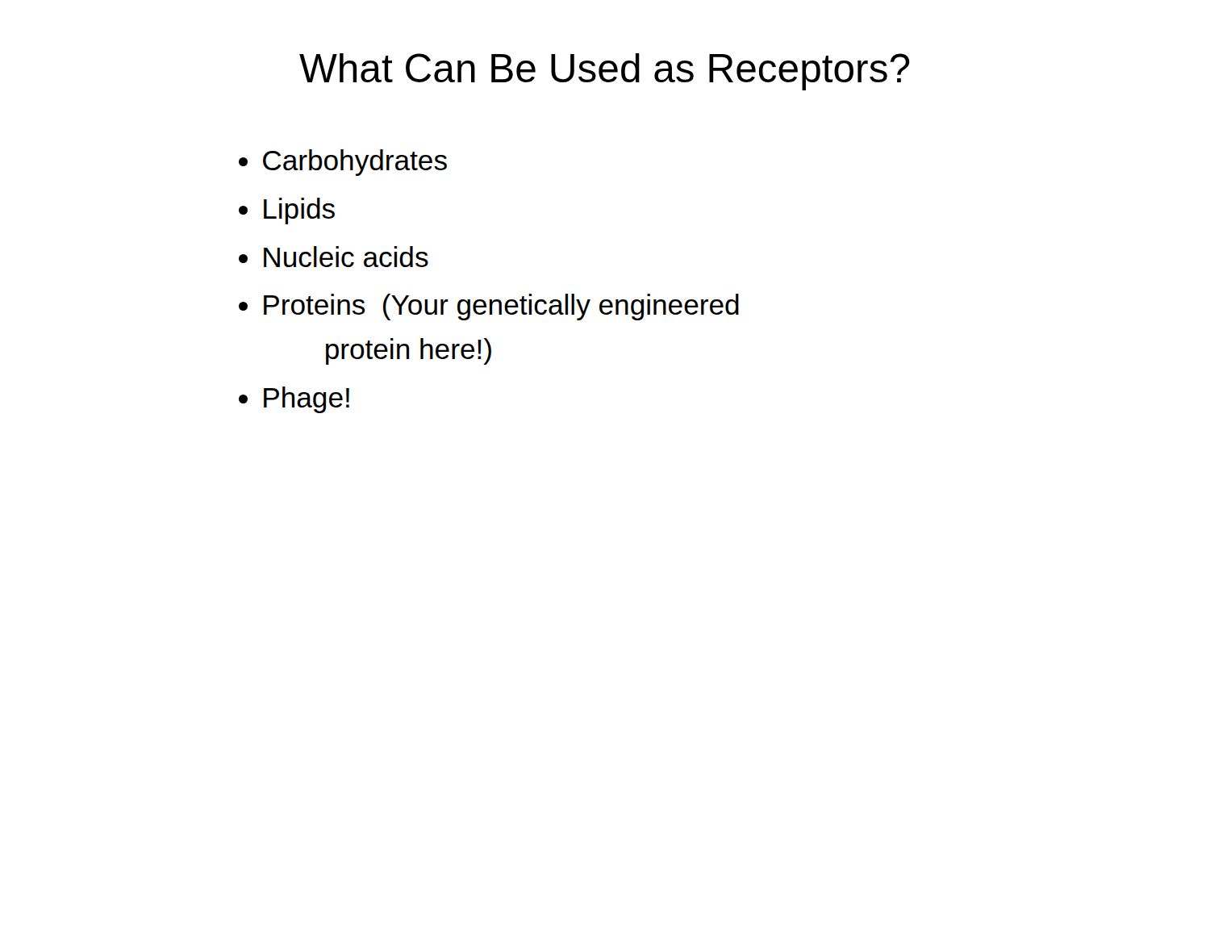What Can Be Used as Receptors?
Carbohydrates
Lipids
Nucleic acids
Proteins (Your genetically engineered protein here!)
Phage!